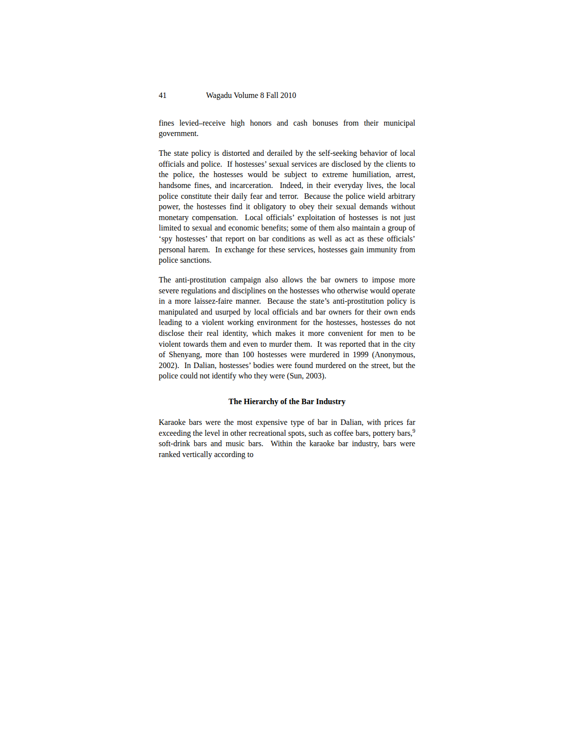41 Wagadu Volume 8 Fall 2010
fines levied–receive high honors and cash bonuses from their municipal government.
The state policy is distorted and derailed by the self-seeking behavior of local officials and police. If hostesses’ sexual services are disclosed by the clients to the police, the hostesses would be subject to extreme humiliation, arrest, handsome fines, and incarceration. Indeed, in their everyday lives, the local police constitute their daily fear and terror. Because the police wield arbitrary power, the hostesses find it obligatory to obey their sexual demands without monetary compensation. Local officials’ exploitation of hostesses is not just limited to sexual and economic benefits; some of them also maintain a group of ‘spy hostesses’ that report on bar conditions as well as act as these officials’ personal harem. In exchange for these services, hostesses gain immunity from police sanctions.
The anti-prostitution campaign also allows the bar owners to impose more severe regulations and disciplines on the hostesses who otherwise would operate in a more laissez-faire manner. Because the state’s anti-prostitution policy is manipulated and usurped by local officials and bar owners for their own ends leading to a violent working environment for the hostesses, hostesses do not disclose their real identity, which makes it more convenient for men to be violent towards them and even to murder them. It was reported that in the city of Shenyang, more than 100 hostesses were murdered in 1999 (Anonymous, 2002). In Dalian, hostesses’ bodies were found murdered on the street, but the police could not identify who they were (Sun, 2003).
The Hierarchy of the Bar Industry
Karaoke bars were the most expensive type of bar in Dalian, with prices far exceeding the level in other recreational spots, such as coffee bars, pottery bars,9 soft-drink bars and music bars. Within the karaoke bar industry, bars were ranked vertically according to